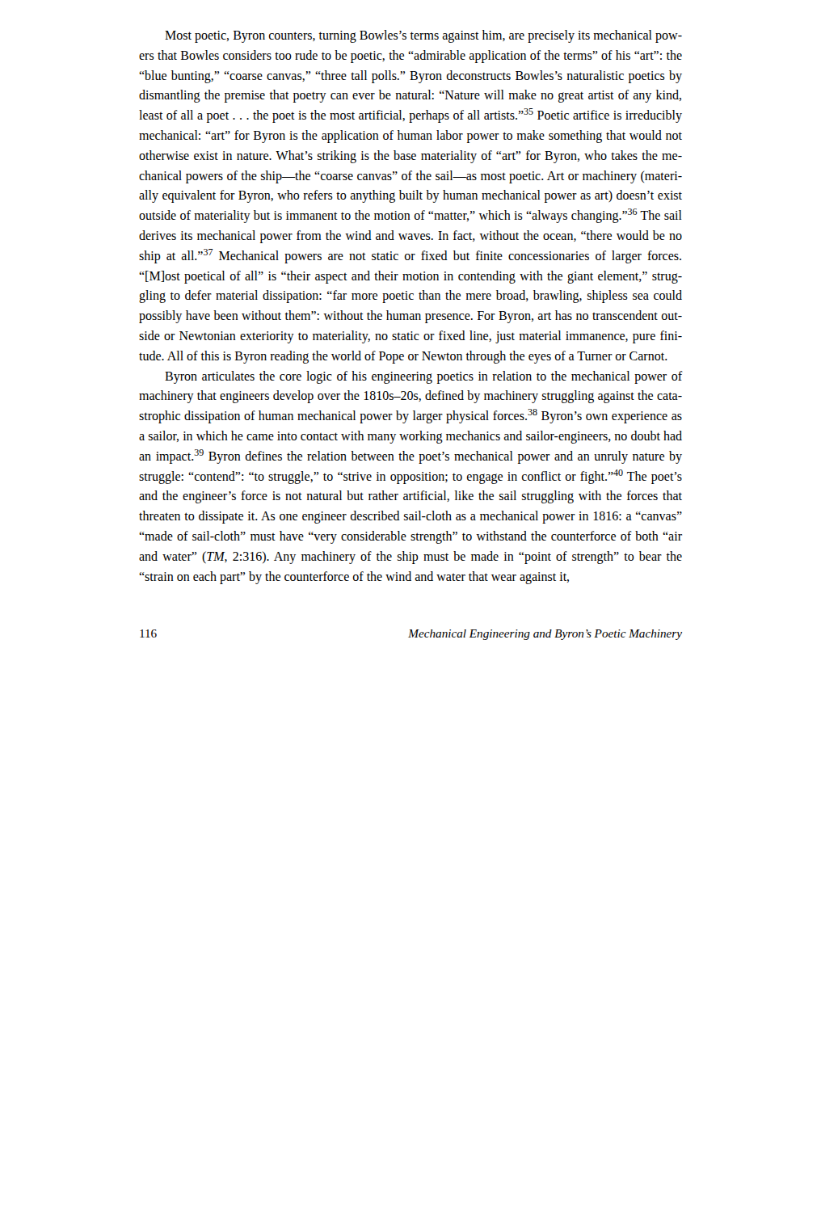Most poetic, Byron counters, turning Bowles’s terms against him, are precisely its mechanical powers that Bowles considers too rude to be poetic, the “admirable application of the terms” of his “art”: the “blue bunting,” “coarse canvas,” “three tall polls.” Byron deconstructs Bowles’s naturalistic poetics by dismantling the premise that poetry can ever be natural: “Nature will make no great artist of any kind, least of all a poet . . . the poet is the most artificial, perhaps of all artists.”35 Poetic artifice is irreducibly mechanical: “art” for Byron is the application of human labor power to make something that would not otherwise exist in nature. What’s striking is the base materiality of “art” for Byron, who takes the mechanical powers of the ship—the “coarse canvas” of the sail—as most poetic. Art or machinery (materially equivalent for Byron, who refers to anything built by human mechanical power as art) doesn’t exist outside of materiality but is immanent to the motion of “matter,” which is “always changing.”36 The sail derives its mechanical power from the wind and waves. In fact, without the ocean, “there would be no ship at all.”37 Mechanical powers are not static or fixed but finite concessionaries of larger forces. “[M]ost poetical of all” is “their aspect and their motion in contending with the giant element,” struggling to defer material dissipation: “far more poetic than the mere broad, brawling, shipless sea could possibly have been without them”: without the human presence. For Byron, art has no transcendent outside or Newtonian exteriority to materiality, no static or fixed line, just material immanence, pure finitude. All of this is Byron reading the world of Pope or Newton through the eyes of a Turner or Carnot.
Byron articulates the core logic of his engineering poetics in relation to the mechanical power of machinery that engineers develop over the 1810s–20s, defined by machinery struggling against the catastrophic dissipation of human mechanical power by larger physical forces.38 Byron’s own experience as a sailor, in which he came into contact with many working mechanics and sailor-engineers, no doubt had an impact.39 Byron defines the relation between the poet’s mechanical power and an unruly nature by struggle: “contend”: “to struggle,” to “strive in opposition; to engage in conflict or fight.”40 The poet’s and the engineer’s force is not natural but rather artificial, like the sail struggling with the forces that threaten to dissipate it. As one engineer described sail-cloth as a mechanical power in 1816: a “canvas” “made of sail-cloth” must have “very considerable strength” to withstand the counterforce of both “air and water” (TM, 2:316). Any machinery of the ship must be made in “point of strength” to bear the “strain on each part” by the counterforce of the wind and water that wear against it,
116 Mechanical Engineering and Byron’s Poetic Machinery